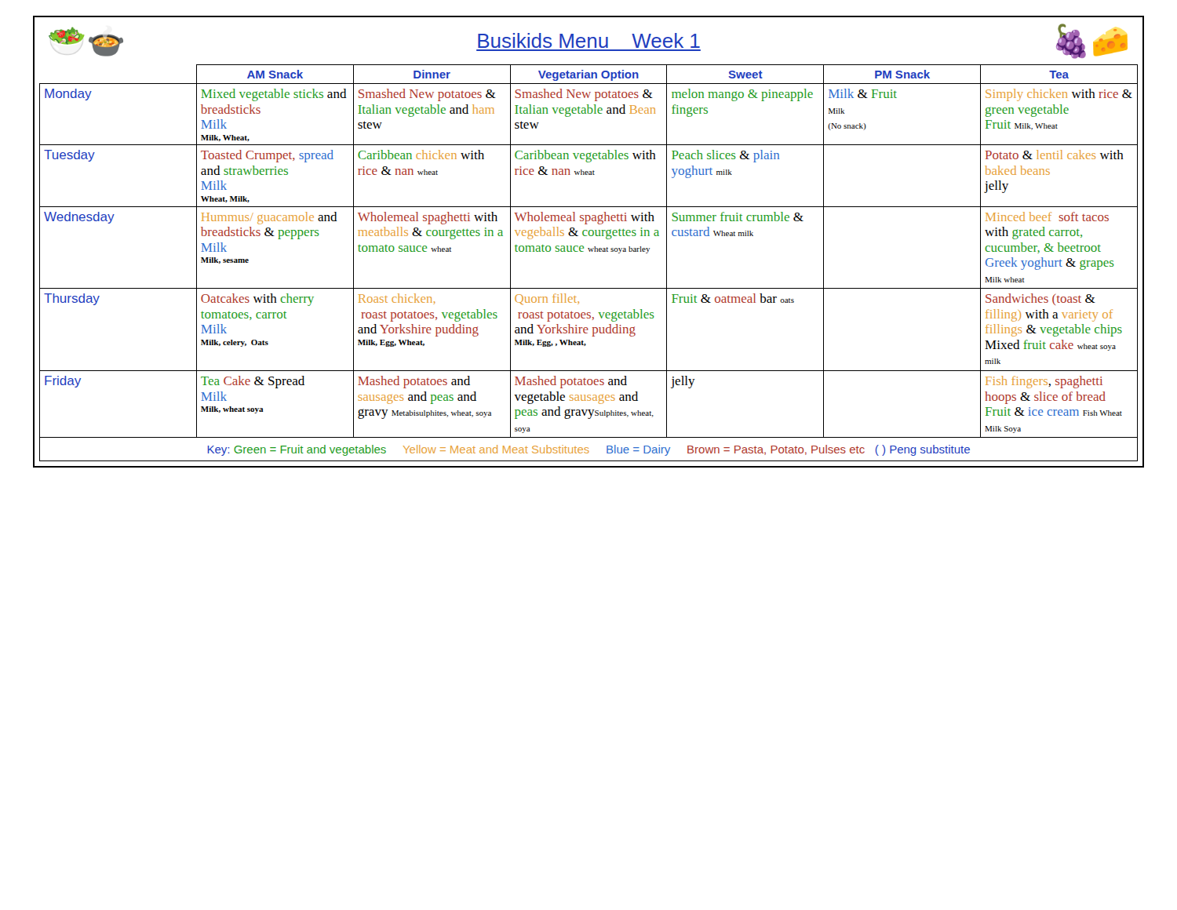🥗 🍲
Busikids Menu Week 1
🍇 🧀
| | AM Snack | Dinner | Vegetarian Option | Sweet | PM Snack | Tea |
| --- | --- | --- | --- | --- | --- | --- |
| Monday | Mixed vegetable sticks and breadsticks Milk Milk, Wheat, | Smashed New potatoes & Italian vegetable and ham stew | Smashed New potatoes & Italian vegetable and Bean stew | melon mango & pineapple fingers | Milk & Fruit Milk (No snack) | Simply chicken with rice & green vegetable Fruit Milk, Wheat |
| Tuesday | Toasted Crumpet, spread and strawberries Milk Wheat, Milk, | Caribbean chicken with rice & nan wheat | Caribbean vegetables with rice & nan wheat | Peach slices & plain yoghurt milk | | Potato & lentil cakes with baked beans jelly |
| Wednesday | Hummus/ guacamole and breadsticks & peppers Milk Milk, sesame | Wholemeal spaghetti with meatballs & courgettes in a tomato sauce wheat | Wholemeal spaghetti with vegeballs & courgettes in a tomato sauce wheat soya barley | Summer fruit crumble & custard Wheat milk | | Minced beef soft tacos with grated carrot, cucumber, & beetroot Greek yoghurt & grapes Milk wheat |
| Thursday | Oatcakes with cherry tomatoes, carrot Milk Milk, celery, Oats | Roast chicken, roast potatoes, vegetables and Yorkshire pudding Milk, Egg, Wheat, | Quorn fillet, roast potatoes, vegetables and Yorkshire pudding Milk, Egg, , Wheat, | Fruit & oatmeal bar oats | | Sandwiches (toast & filling) with a variety of fillings & vegetable chips Mixed fruit cake wheat soya milk |
| Friday | Tea Cake & Spread Milk Milk, wheat soya | Mashed potatoes and sausages and peas and gravy Metabisulphites, wheat, soya | Mashed potatoes and vegetable sausages and peas and gravy Sulphites, wheat, soya | jelly | | Fish fingers , spaghetti hoops & slice of bread Fruit & ice cream Fish Wheat Milk Soya |
Key: Green = Fruit and vegetables Yellow = Meat and Meat Substitutes Blue = Dairy Brown = Pasta, Potato, Pulses etc ( ) Peng substitute